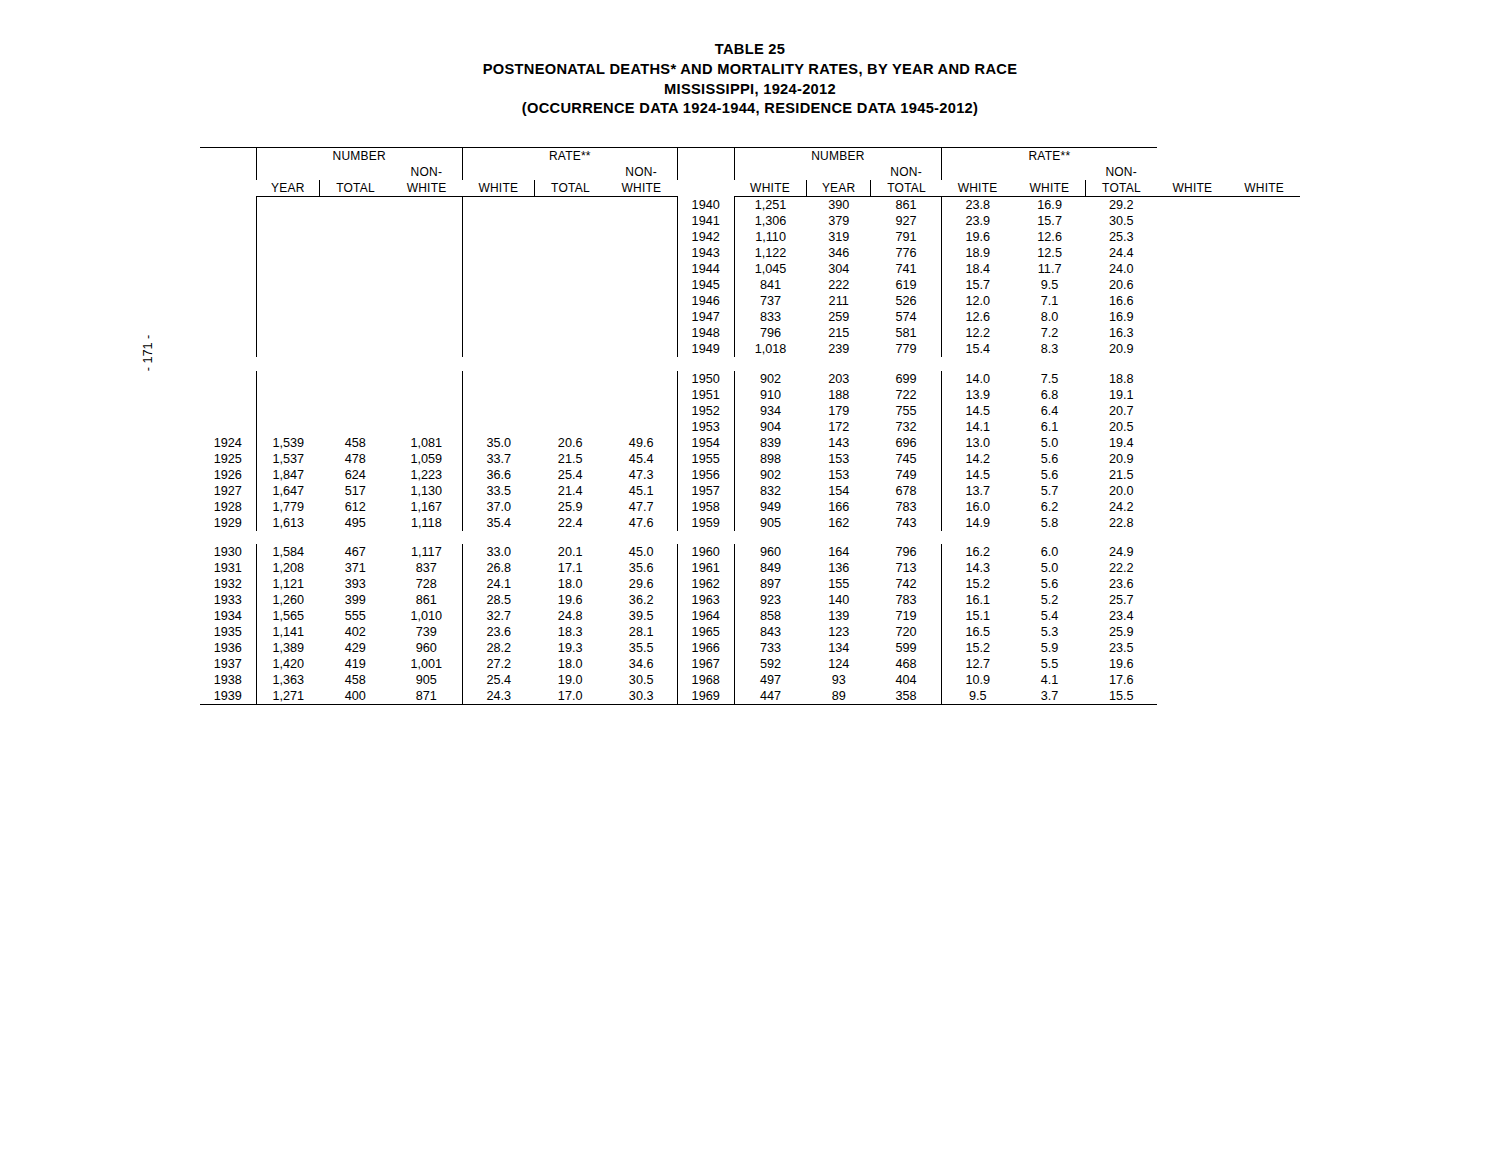- 171 -
TABLE 25 POSTNEONATAL DEATHS* AND MORTALITY RATES, BY YEAR AND RACE MISSISSIPPI, 1924-2012 (OCCURRENCE DATA 1924-1944, RESIDENCE DATA 1945-2012)
| | NUMBER | RATE** | | NUMBER | RATE** |
| --- | --- | --- | --- | --- | --- |
| | | NON- | | | NON- | | | NON- | | | NON- |
| YEAR | TOTAL | WHITE | WHITE | TOTAL | WHITE | WHITE | YEAR | TOTAL | WHITE | WHITE | TOTAL | WHITE | WHITE |
| | | | | | | | 1940 | 1,251 | 390 | 861 | 23.8 | 16.9 | 29.2 |
| | | | | | | | 1941 | 1,306 | 379 | 927 | 23.9 | 15.7 | 30.5 |
| | | | | | | | 1942 | 1,110 | 319 | 791 | 19.6 | 12.6 | 25.3 |
| | | | | | | | 1943 | 1,122 | 346 | 776 | 18.9 | 12.5 | 24.4 |
| | | | | | | | 1944 | 1,045 | 304 | 741 | 18.4 | 11.7 | 24.0 |
| | | | | | | | 1945 | 841 | 222 | 619 | 15.7 | 9.5 | 20.6 |
| | | | | | | | 1946 | 737 | 211 | 526 | 12.0 | 7.1 | 16.6 |
| | | | | | | | 1947 | 833 | 259 | 574 | 12.6 | 8.0 | 16.9 |
| | | | | | | | 1948 | 796 | 215 | 581 | 12.2 | 7.2 | 16.3 |
| | | | | | | | 1949 | 1,018 | 239 | 779 | 15.4 | 8.3 | 20.9 |
| | | | | | | | 1950 | 902 | 203 | 699 | 14.0 | 7.5 | 18.8 |
| | | | | | | | 1951 | 910 | 188 | 722 | 13.9 | 6.8 | 19.1 |
| | | | | | | | 1952 | 934 | 179 | 755 | 14.5 | 6.4 | 20.7 |
| | | | | | | | 1953 | 904 | 172 | 732 | 14.1 | 6.1 | 20.5 |
| 1924 | 1,539 | 458 | 1,081 | 35.0 | 20.6 | 49.6 | 1954 | 839 | 143 | 696 | 13.0 | 5.0 | 19.4 |
| 1925 | 1,537 | 478 | 1,059 | 33.7 | 21.5 | 45.4 | 1955 | 898 | 153 | 745 | 14.2 | 5.6 | 20.9 |
| 1926 | 1,847 | 624 | 1,223 | 36.6 | 25.4 | 47.3 | 1956 | 902 | 153 | 749 | 14.5 | 5.6 | 21.5 |
| 1927 | 1,647 | 517 | 1,130 | 33.5 | 21.4 | 45.1 | 1957 | 832 | 154 | 678 | 13.7 | 5.7 | 20.0 |
| 1928 | 1,779 | 612 | 1,167 | 37.0 | 25.9 | 47.7 | 1958 | 949 | 166 | 783 | 16.0 | 6.2 | 24.2 |
| 1929 | 1,613 | 495 | 1,118 | 35.4 | 22.4 | 47.6 | 1959 | 905 | 162 | 743 | 14.9 | 5.8 | 22.8 |
| 1930 | 1,584 | 467 | 1,117 | 33.0 | 20.1 | 45.0 | 1960 | 960 | 164 | 796 | 16.2 | 6.0 | 24.9 |
| 1931 | 1,208 | 371 | 837 | 26.8 | 17.1 | 35.6 | 1961 | 849 | 136 | 713 | 14.3 | 5.0 | 22.2 |
| 1932 | 1,121 | 393 | 728 | 24.1 | 18.0 | 29.6 | 1962 | 897 | 155 | 742 | 15.2 | 5.6 | 23.6 |
| 1933 | 1,260 | 399 | 861 | 28.5 | 19.6 | 36.2 | 1963 | 923 | 140 | 783 | 16.1 | 5.2 | 25.7 |
| 1934 | 1,565 | 555 | 1,010 | 32.7 | 24.8 | 39.5 | 1964 | 858 | 139 | 719 | 15.1 | 5.4 | 23.4 |
| 1935 | 1,141 | 402 | 739 | 23.6 | 18.3 | 28.1 | 1965 | 843 | 123 | 720 | 16.5 | 5.3 | 25.9 |
| 1936 | 1,389 | 429 | 960 | 28.2 | 19.3 | 35.5 | 1966 | 733 | 134 | 599 | 15.2 | 5.9 | 23.5 |
| 1937 | 1,420 | 419 | 1,001 | 27.2 | 18.0 | 34.6 | 1967 | 592 | 124 | 468 | 12.7 | 5.5 | 19.6 |
| 1938 | 1,363 | 458 | 905 | 25.4 | 19.0 | 30.5 | 1968 | 497 | 93 | 404 | 10.9 | 4.1 | 17.6 |
| 1939 | 1,271 | 400 | 871 | 24.3 | 17.0 | 30.3 | 1969 | 447 | 89 | 358 | 9.5 | 3.7 | 15.5 |